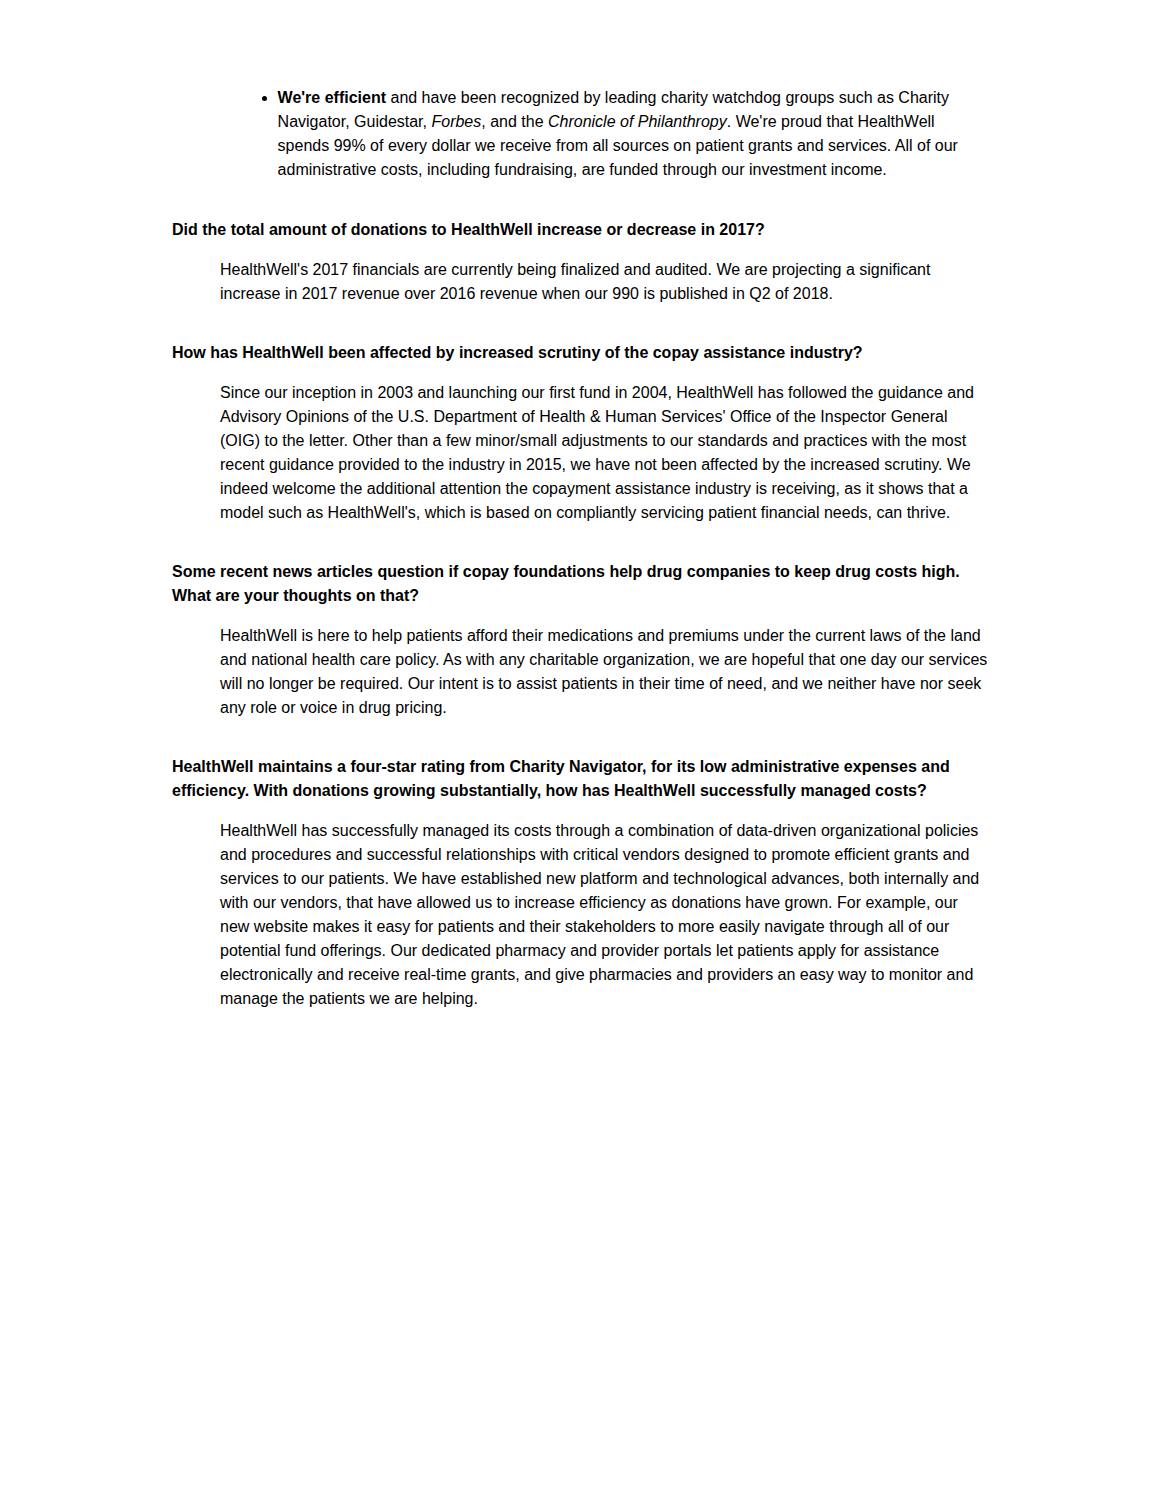We're efficient and have been recognized by leading charity watchdog groups such as Charity Navigator, Guidestar, Forbes, and the Chronicle of Philanthropy. We're proud that HealthWell spends 99% of every dollar we receive from all sources on patient grants and services. All of our administrative costs, including fundraising, are funded through our investment income.
Did the total amount of donations to HealthWell increase or decrease in 2017?
HealthWell's 2017 financials are currently being finalized and audited. We are projecting a significant increase in 2017 revenue over 2016 revenue when our 990 is published in Q2 of 2018.
How has HealthWell been affected by increased scrutiny of the copay assistance industry?
Since our inception in 2003 and launching our first fund in 2004, HealthWell has followed the guidance and Advisory Opinions of the U.S. Department of Health & Human Services' Office of the Inspector General (OIG) to the letter. Other than a few minor/small adjustments to our standards and practices with the most recent guidance provided to the industry in 2015, we have not been affected by the increased scrutiny. We indeed welcome the additional attention the copayment assistance industry is receiving, as it shows that a model such as HealthWell's, which is based on compliantly servicing patient financial needs, can thrive.
Some recent news articles question if copay foundations help drug companies to keep drug costs high. What are your thoughts on that?
HealthWell is here to help patients afford their medications and premiums under the current laws of the land and national health care policy. As with any charitable organization, we are hopeful that one day our services will no longer be required. Our intent is to assist patients in their time of need, and we neither have nor seek any role or voice in drug pricing.
HealthWell maintains a four-star rating from Charity Navigator, for its low administrative expenses and efficiency. With donations growing substantially, how has HealthWell successfully managed costs?
HealthWell has successfully managed its costs through a combination of data-driven organizational policies and procedures and successful relationships with critical vendors designed to promote efficient grants and services to our patients. We have established new platform and technological advances, both internally and with our vendors, that have allowed us to increase efficiency as donations have grown. For example, our new website makes it easy for patients and their stakeholders to more easily navigate through all of our potential fund offerings. Our dedicated pharmacy and provider portals let patients apply for assistance electronically and receive real-time grants, and give pharmacies and providers an easy way to monitor and manage the patients we are helping.